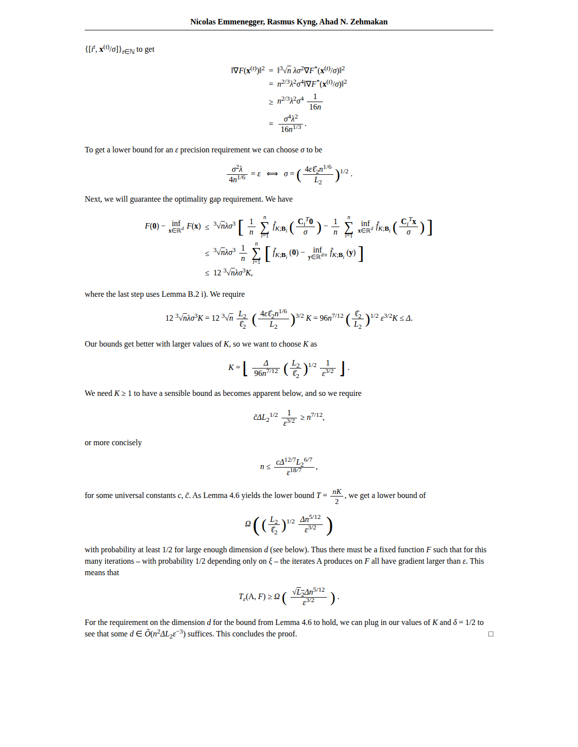Nicolas Emmenegger, Rasmus Kyng, Ahad N. Zehmakan
{[it, x(t)/σ]}t∈ℕ to get
| ‖∇ F ( x ( t ) )‖ 2 | = | ‖ 3 √ n λσ 2 ∇ F * ( x ( t ) / σ )‖ 2 |
| | = | n 2/3 λ 2 σ 4 ‖∇ F * ( x ( t ) / σ )‖ 2 |
| | ≥ | n 2/3 λ 2 σ 4 1 16 n |
| | = | σ 4 λ 2 16 n 1/3 . |
To get a lower bound for an ε precision requirement we can choose σ to be
σ2λ 4n1/6 = ε ⟺ σ = (4εℓ̂2n1/6 L2)1/2 .
Next, we will guarantee the optimality gap requirement. We have
| F ( 0 ) − inf x ∈ℝ d F ( x ) | ≤ | 3 √ n λσ 3 [ 1 n n ∑ i =1 f̂ K ; B i ( C i T 0 σ ) − 1 n n ∑ i =1 inf x ∈ℝ d f̂ K ; B i ( C i T x σ ) ] |
| | ≤ | 3 √ n λσ 3 1 n n ∑ i =1 [ f̂ K ; B i ( 0 ) − inf y ∈ℝ d / n f̂ K ; B i ( y ) ] |
| | ≤ | 12 3 √ n λσ 3 K , |
where the last step uses Lemma B.2 i). We require
12 3√n λσ3K = 12 3√n L2 ℓ̂2 (4εℓ̂2n1/6 L2)3/2 K = 96n7/12 (ℓ̂2 L2)1/2 ε3/2K ≤ Δ.
Our bounds get better with larger values of K, so we want to choose K as
K = ⌊ Δ 96n7/12 (L2 ℓ̂2)1/2 1 ε3/2 ⌋ .
We need K ≥ 1 to have a sensible bound as becomes apparent below, and so we require
c̃Δ L21/2 1 ε3/2 ≥ n7/12,
or more concisely
n ≤ cΔ12/7L26/7 ε18/7,
for some universal constants c, c̃. As Lemma 4.6 yields the lower bound T = nK 2, we get a lower bound of
Ω ( (L2 ℓ̂2)1/2 Δn5/12 ε3/2 )
with probability at least 1/2 for large enough dimension d (see below). Thus there must be a fixed function F such that for this many iterations – with probability 1/2 depending only on ξ – the iterates A produces on F all have gradient larger than ε. This means that
Tε(A, F) ≥ Ω ( √L2 Δn5/12 ε3/2 ) .
For the requirement on the dimension d for the bound from Lemma 4.6 to hold, we can plug in our values of K and δ = 1/2 to see that some d ∈ Õ(n2ΔL2ε−3) suffices. This concludes the proof. □